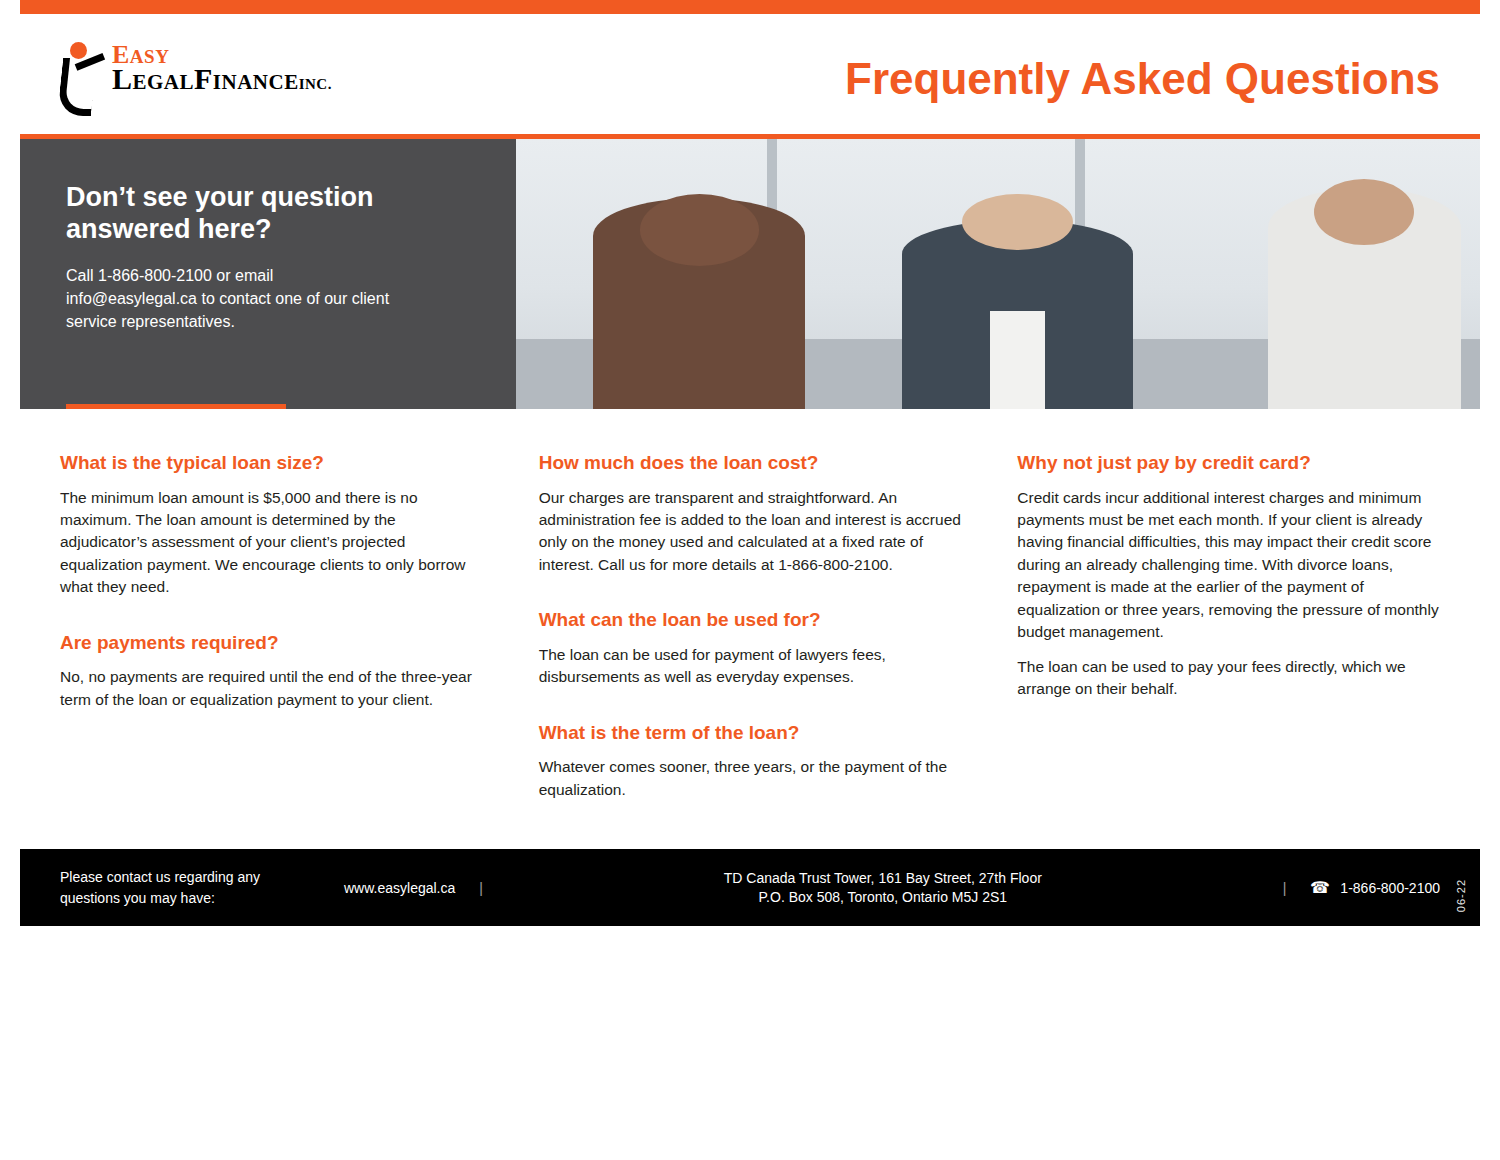EASY
LEGALFINANCE INC.
Frequently Asked Questions
Don’t see your question
answered here?
Call 1-866-800-2100 or email info@easylegal.ca to contact one of our client service representatives.
What is the typical loan size?
The minimum loan amount is $5,000 and there is no maximum. The loan amount is determined by the adjudicator’s assessment of your client’s projected equalization payment. We encourage clients to only borrow what they need.
Are payments required?
No, no payments are required until the end of the three-year term of the loan or equalization payment to your client.
How much does the loan cost?
Our charges are transparent and straightforward. An administration fee is added to the loan and interest is accrued only on the money used and calculated at a fixed rate of interest. Call us for more details at 1-866-800-2100.
What can the loan be used for?
The loan can be used for payment of lawyers fees, disbursements as well as everyday expenses.
What is the term of the loan?
Whatever comes sooner, three years, or the payment of the equalization.
Why not just pay by credit card?
Credit cards incur additional interest charges and minimum payments must be met each month. If your client is already having financial difficulties, this may impact their credit score during an already challenging time. With divorce loans, repayment is made at the earlier of the payment of equalization or three years, removing the pressure of monthly budget management.
The loan can be used to pay your fees directly, which we arrange on their behalf.
Please contact us regarding any questions you may have:
www.easylegal.ca
|
TD Canada Trust Tower, 161 Bay Street, 27th Floor
P.O. Box 508, Toronto, Ontario M5J 2S1
|
☎1-866-800-2100
06-22